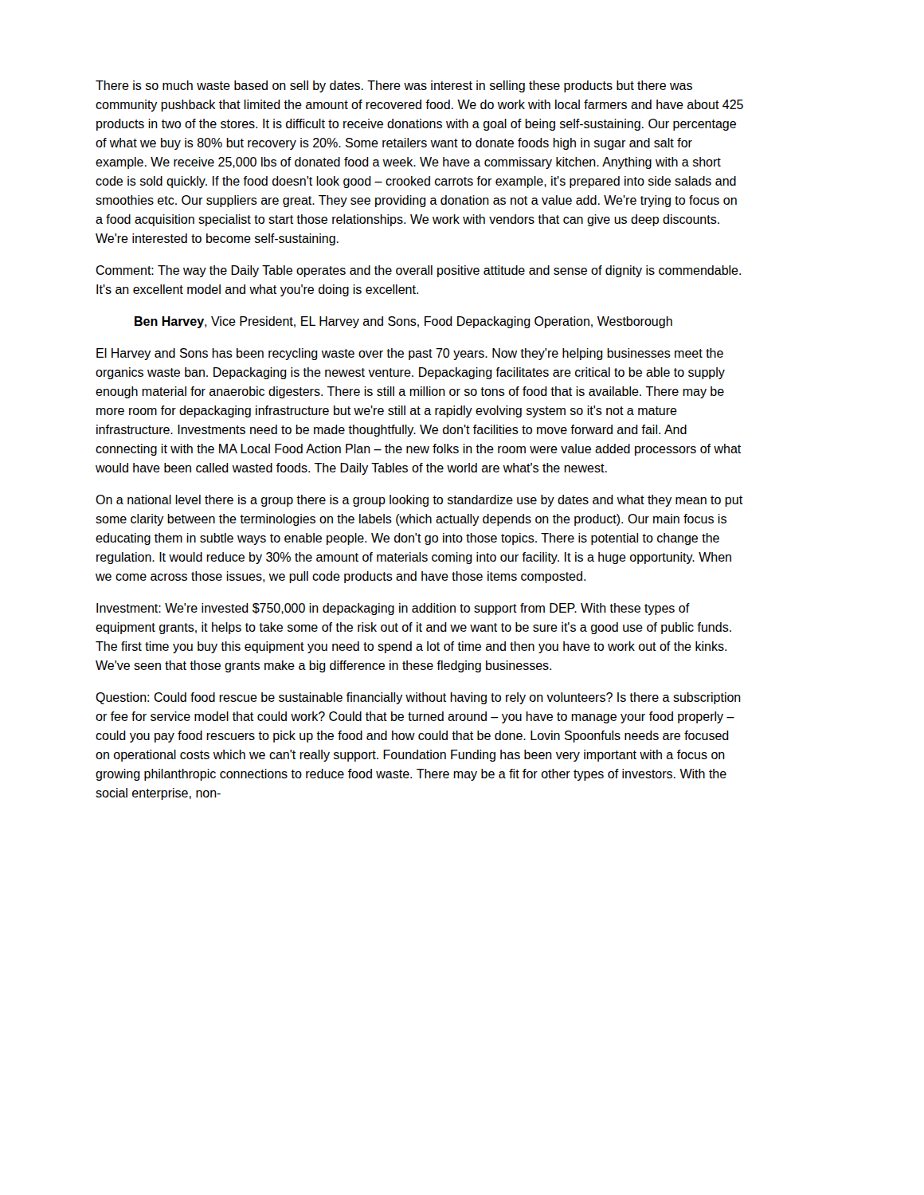There is so much waste based on sell by dates. There was interest in selling these products but there was community pushback that limited the amount of recovered food. We do work with local farmers and have about 425 products in two of the stores. It is difficult to receive donations with a goal of being self-sustaining. Our percentage of what we buy is 80% but recovery is 20%. Some retailers want to donate foods high in sugar and salt for example. We receive 25,000 lbs of donated food a week. We have a commissary kitchen. Anything with a short code is sold quickly. If the food doesn't look good – crooked carrots for example, it's prepared into side salads and smoothies etc. Our suppliers are great. They see providing a donation as not a value add. We're trying to focus on a food acquisition specialist to start those relationships. We work with vendors that can give us deep discounts. We're interested to become self-sustaining.
Comment: The way the Daily Table operates and the overall positive attitude and sense of dignity is commendable. It's an excellent model and what you're doing is excellent.
Ben Harvey, Vice President, EL Harvey and Sons, Food Depackaging Operation, Westborough
El Harvey and Sons has been recycling waste over the past 70 years. Now they're helping businesses meet the organics waste ban. Depackaging is the newest venture. Depackaging facilitates are critical to be able to supply enough material for anaerobic digesters. There is still a million or so tons of food that is available. There may be more room for depackaging infrastructure but we're still at a rapidly evolving system so it's not a mature infrastructure. Investments need to be made thoughtfully. We don't facilities to move forward and fail. And connecting it with the MA Local Food Action Plan – the new folks in the room were value added processors of what would have been called wasted foods. The Daily Tables of the world are what's the newest.
On a national level there is a group there is a group looking to standardize use by dates and what they mean to put some clarity between the terminologies on the labels (which actually depends on the product). Our main focus is educating them in subtle ways to enable people. We don't go into those topics. There is potential to change the regulation. It would reduce by 30% the amount of materials coming into our facility. It is a huge opportunity. When we come across those issues, we pull code products and have those items composted.
Investment: We're invested $750,000 in depackaging in addition to support from DEP. With these types of equipment grants, it helps to take some of the risk out of it and we want to be sure it's a good use of public funds. The first time you buy this equipment you need to spend a lot of time and then you have to work out of the kinks. We've seen that those grants make a big difference in these fledging businesses.
Question: Could food rescue be sustainable financially without having to rely on volunteers? Is there a subscription or fee for service model that could work? Could that be turned around – you have to manage your food properly – could you pay food rescuers to pick up the food and how could that be done. Lovin Spoonfuls needs are focused on operational costs which we can't really support. Foundation Funding has been very important with a focus on growing philanthropic connections to reduce food waste. There may be a fit for other types of investors. With the social enterprise, non-